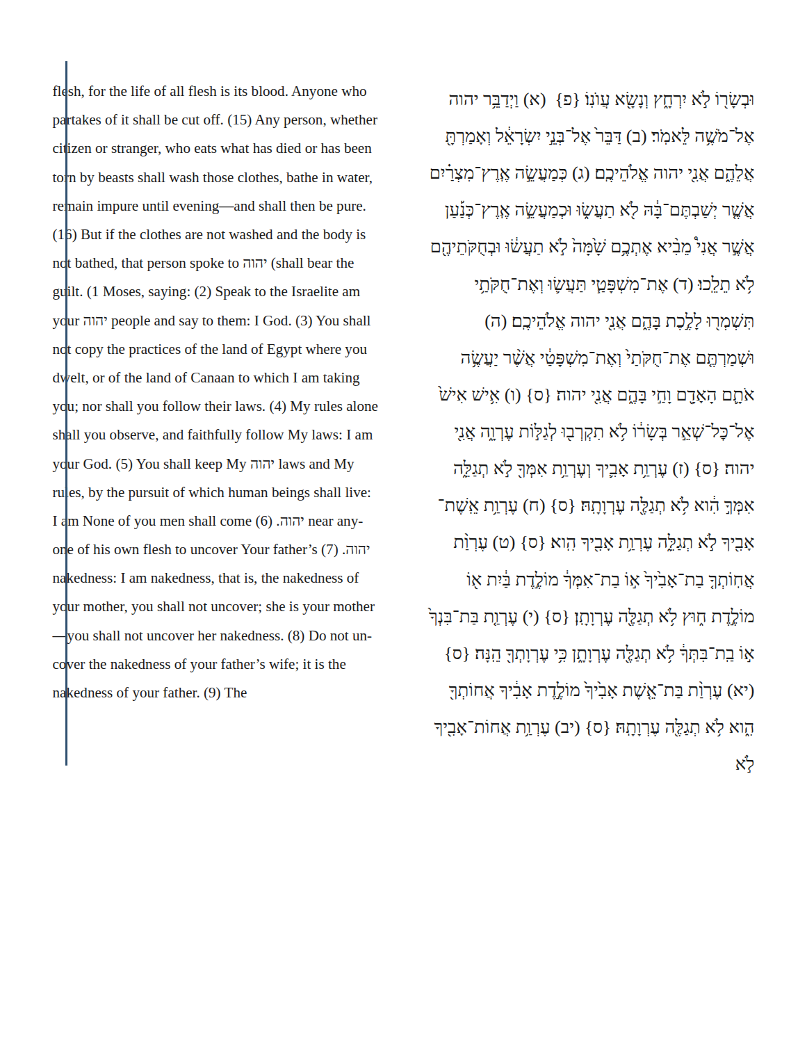flesh, for the life of all flesh is its blood. Anyone who partakes of it shall be cut off. (15) Any person, whether citizen or stranger, who eats what has died or has been torn by beasts shall wash those clothes, bathe in water, remain impure until evening—and shall then be pure. (16) But if the clothes are not washed and the body is not bathed, that person spoke to יהוה (shall bear the guilt. (1 Moses, saying: (2) Speak to the Israelite am your יהוה people and say to them: I God. (3) You shall not copy the practices of the land of Egypt where you dwelt, or of the land of Canaan to which I am taking you; nor shall you follow their laws. (4) My rules alone shall you observe, and faithfully follow My laws: I am your God. (5) You shall keep My יהוה laws and My rules, by the pursuit of which human beings shall live: I am None of you men shall come (6) .יהוה near anyone of his own flesh to uncover Your father’s (7) .יהוה nakedness: I am nakedness, that is, the nakedness of your mother, you shall not uncover; she is your mother—you shall not uncover her nakedness. (8) Do not uncover the nakedness of your father’s wife; it is the nakedness of your father. (9) The
וּבְשָׂר֖וֹ לֹ֣א יִרְחָ֑ץ וְנָשָׂ֖א עֲוֺנֽוֹ׃ {פ} (א) וַיְדַבֵּ֥ר יהוה אֶל־מֹשֶׁ֥ה לֵּאמֹֽר׃ (ב) דַּבֵּר֙ אֶל־בְּנֵ֣י יִשְׂרָאֵ֔ל וְאָמַרְתָּ֖ אֲלֵהֶ֑ם אֲנִ֖י יהוה אֱלֹהֵיכֶֽם׃ (ג) כְּמַעֲשֵׂ֣ה אֶֽרֶץ־מִצְרַ֗יִם אֲשֶׁ֤ר יְשַׁבְתֶּם־בָּ֔הּ לֹ֖א תַעֲשׂ֑וּ וּכְמַעֲשֵׂ֣ה אֶֽרֶץ־כְּנַ֡עַן אֲשֶׁ֣ר אֲנִי֩ מֵבִ֨יא אֶתְכֶ֥ם שָׁ֙מָּה֙ לֹ֣א תַעֲשׂ֔וּ וּבְחֻקֹּתֵיהֶ֖ם לֹ֥א תֵלֵֽכוּ׃ (ד) אֶת־מִשְׁפָּטַ֧י תַּעֲשׂ֛וּ וְאֶת־חֻקֹּתַ֥י תִּשְׁמְר֖וּ לָלֶ֣כֶת בָּהֶ֑ם אֲנִ֖י יהוה אֱלֹהֵיכֶֽם׃ (ה) וּשְׁמַרְתֶּ֤ם אֶת־חֻקֹּתַי֙ וְאֶת־מִשְׁפָּטַ֔י אֲשֶׁ֨ר יַעֲשֶׂ֥ה אֹתָ֛ם הָאָדָ֖ם וָחַ֣י בָּהֶ֑ם אֲנִ֖י יהוה׃ {ס} (ו) אִ֥ישׁ אִישׁ֙ אֶל־כׇּל־שְׁאֵ֣ר בְּשָׂר֔וֹ לֹ֥א תִקְרְב֖וּ לְגַלּ֣וֹת עֶרְוָ֑ה אֲנִ֖י יהוה׃ {ס} (ז) עֶרְוַ֥ת אָבִ֛יךָ וְעֶרְוַ֥ת אִמְּךָ֖ לֹ֣א תְגַלֵּ֑ה אִמְּךָ֣ הִ֔וא לֹ֥א תְגַלֶּ֖ה עֶרְוָתָֽהּ׃ {ס} (ח) עֶרְוַ֥ת אֵֽשֶׁת־אָבִ֖יךָ לֹ֣א תְגַלֵּ֑ה עֶרְוַ֥ת אָבִ֖יךָ הִֽוא׃ {ס} (ט) עֶרְוַ֨ת אֲחֽוֹתְךָ֤ בַת־אָבִ֙יךָ֙ א֣וֹ בַת־אִמְּךָ֔ מוֹלֶ֣דֶת בַּ֔יִת א֖וֹ מוֹלֶ֣דֶת ח֑וּץ לֹ֥א תְגַלֶּ֖ה עֶרְוָתָֽן׃ {ס} (י) עֶרְוַ֤ת בַּת־בִּנְךָ֙ א֣וֹ בַֽת־בִּתְּךָ֔ לֹ֥א תְגַלֶּ֖ה עֶרְוָתָ֑ן כִּ֥י עֶרְוָתְךָ֖ הֵֽנָּה׃ {ס} (יא) עֶרְוַ֨ת בַּת־אֵ֤שֶׁת אָבִ֙יךָ֙ מוֹלֶ֣דֶת אָבִ֔יךָ אֲחוֹתְךָ֖ הִ֑וא לֹ֥א תְגַלֶּ֖ה עֶרְוָתָֽהּ׃ {ס} (יב) עֶרְוַ֥ת אֲחוֹת־אָבִ֖יךָ לֹ֣א